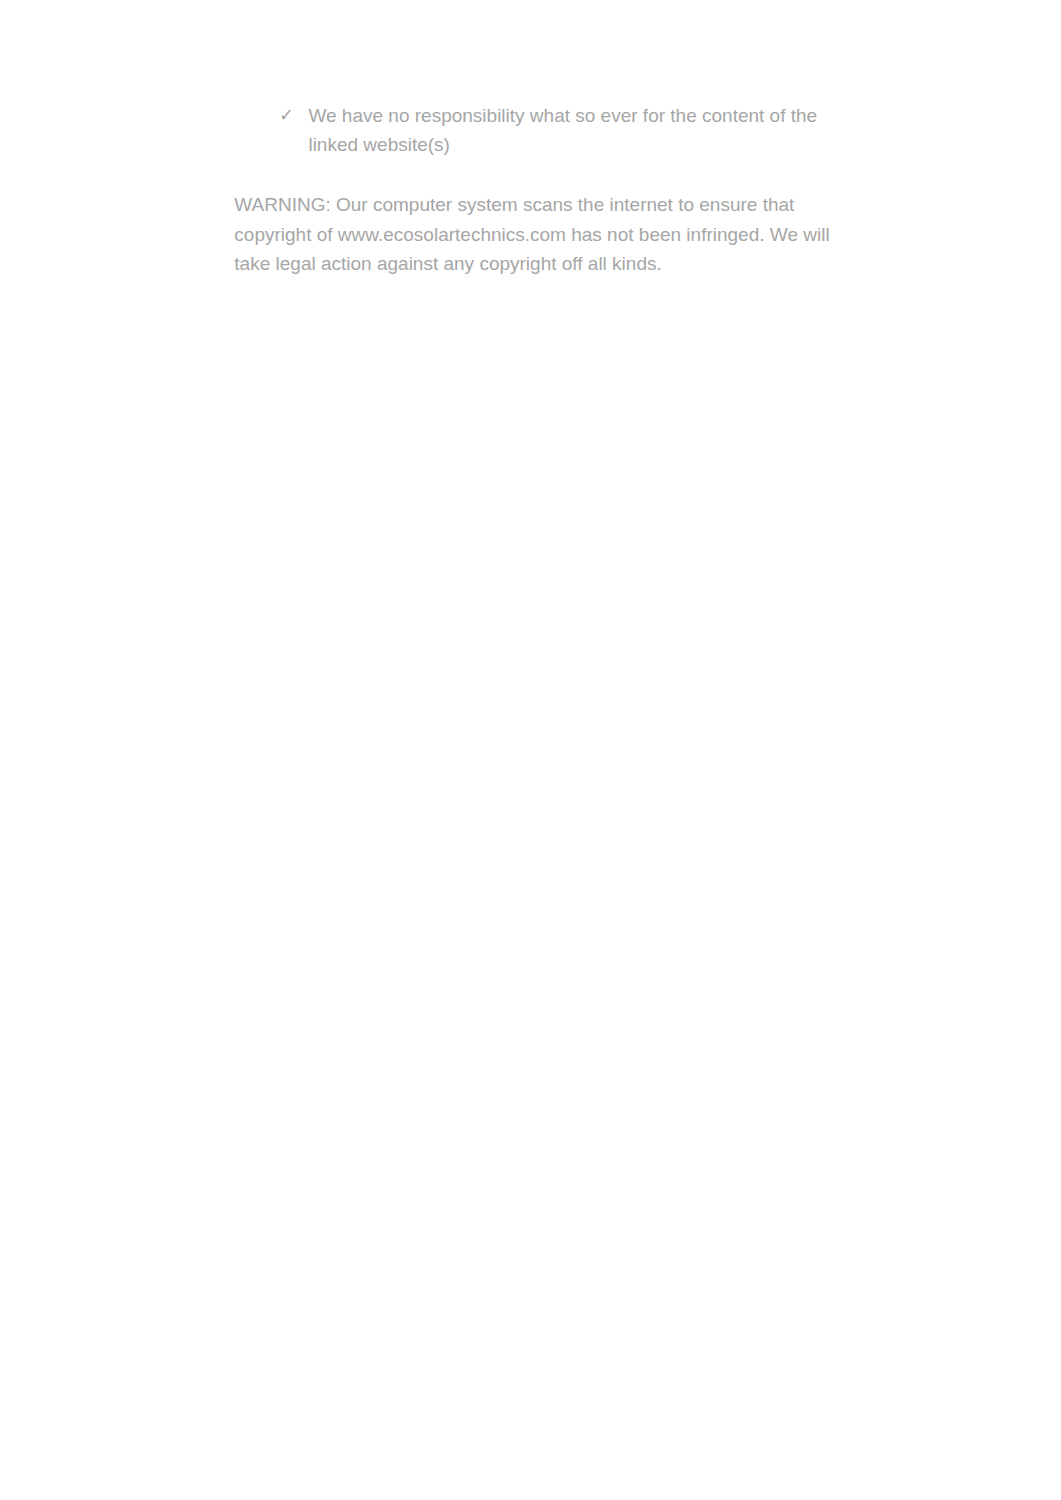We have no responsibility what so ever for the content of the linked website(s)
WARNING: Our computer system scans the internet to ensure that copyright of www.ecosolartechnics.com has not been infringed. We will take legal action against any copyright off all kinds.